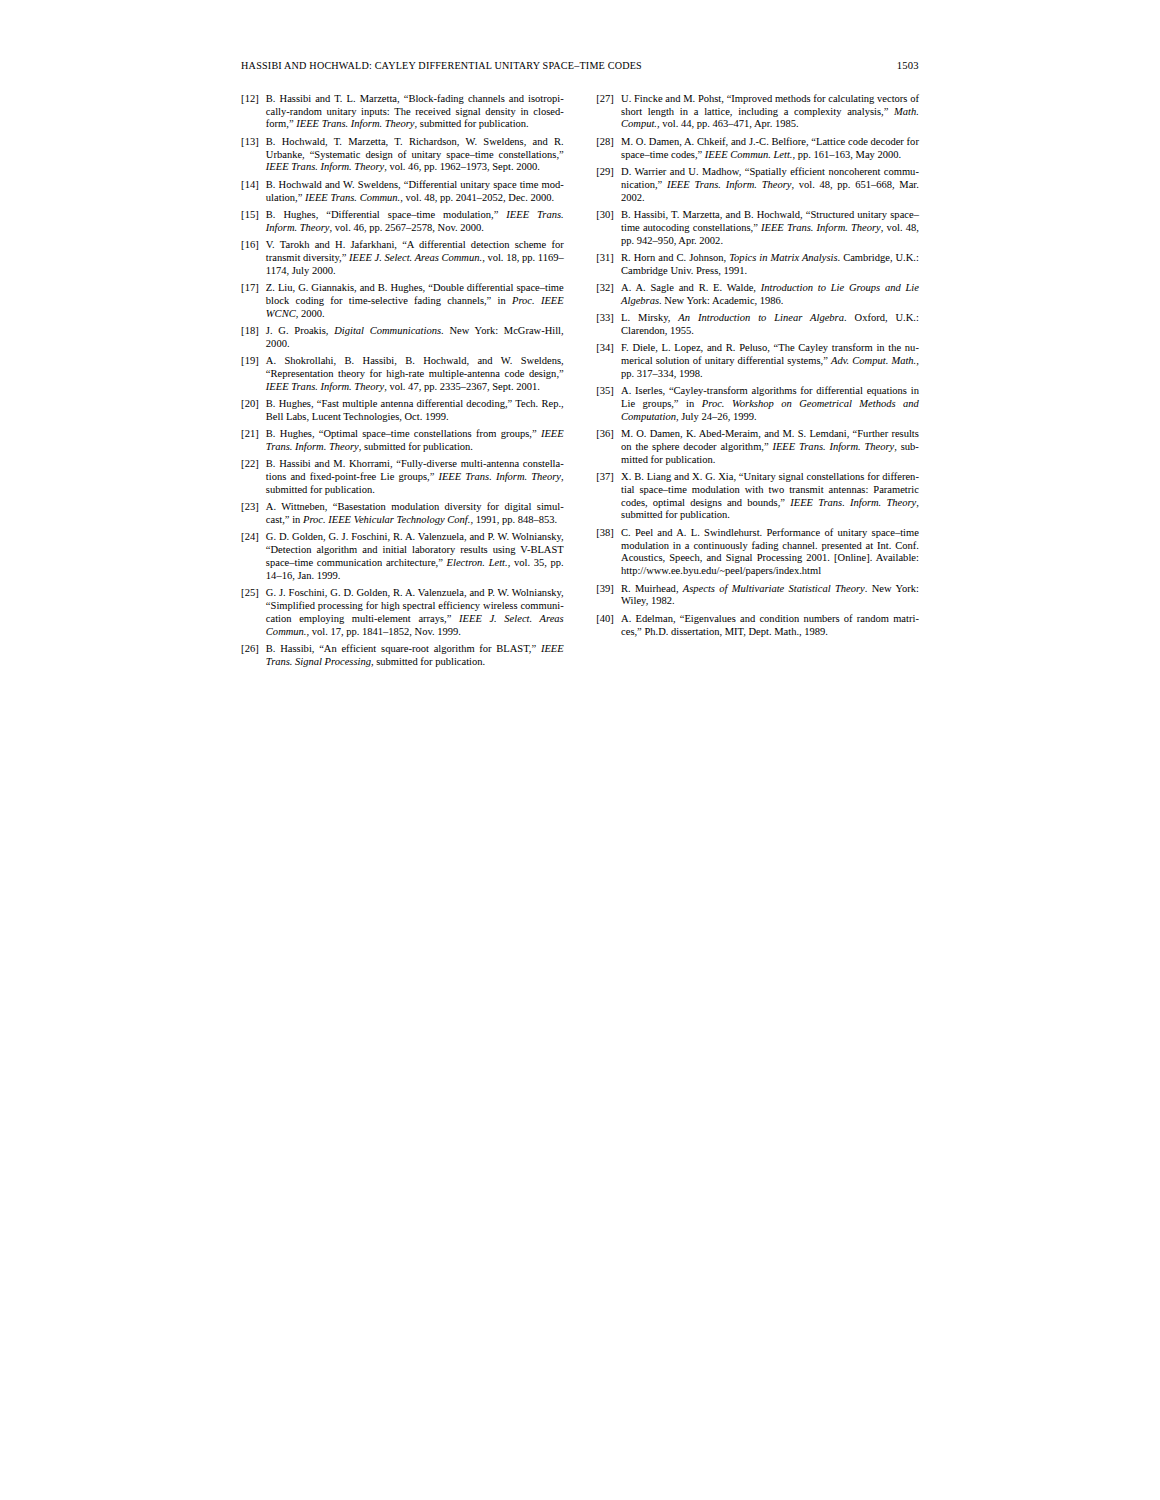Hassibi and Hochwald: Cayley Differential Unitary Space–Time Codes 1503
B. Hassibi and T. L. Marzetta, “Block-fading channels and isotropically-random unitary inputs: The received signal density in closed-form,” IEEE Trans. Inform. Theory, submitted for publication.
B. Hochwald, T. Marzetta, T. Richardson, W. Sweldens, and R. Urbanke, “Systematic design of unitary space–time constellations,” IEEE Trans. Inform. Theory, vol. 46, pp. 1962–1973, Sept. 2000.
B. Hochwald and W. Sweldens, “Differential unitary space time modulation,” IEEE Trans. Commun., vol. 48, pp. 2041–2052, Dec. 2000.
B. Hughes, “Differential space–time modulation,” IEEE Trans. Inform. Theory, vol. 46, pp. 2567–2578, Nov. 2000.
V. Tarokh and H. Jafarkhani, “A differential detection scheme for transmit diversity,” IEEE J. Select. Areas Commun., vol. 18, pp. 1169–1174, July 2000.
Z. Liu, G. Giannakis, and B. Hughes, “Double differential space–time block coding for time-selective fading channels,” in Proc. IEEE WCNC, 2000.
J. G. Proakis, Digital Communications. New York: McGraw-Hill, 2000.
A. Shokrollahi, B. Hassibi, B. Hochwald, and W. Sweldens, “Representation theory for high-rate multiple-antenna code design,” IEEE Trans. Inform. Theory, vol. 47, pp. 2335–2367, Sept. 2001.
B. Hughes, “Fast multiple antenna differential decoding,” Tech. Rep., Bell Labs, Lucent Technologies, Oct. 1999.
B. Hughes, “Optimal space–time constellations from groups,” IEEE Trans. Inform. Theory, submitted for publication.
B. Hassibi and M. Khorrami, “Fully-diverse multi-antenna constellations and fixed-point-free Lie groups,” IEEE Trans. Inform. Theory, submitted for publication.
A. Wittneben, “Basestation modulation diversity for digital simulcast,” in Proc. IEEE Vehicular Technology Conf., 1991, pp. 848–853.
G. D. Golden, G. J. Foschini, R. A. Valenzuela, and P. W. Wolniansky, “Detection algorithm and initial laboratory results using V-BLAST space–time communication architecture,” Electron. Lett., vol. 35, pp. 14–16, Jan. 1999.
G. J. Foschini, G. D. Golden, R. A. Valenzuela, and P. W. Wolniansky, “Simplified processing for high spectral efficiency wireless communication employing multi-element arrays,” IEEE J. Select. Areas Commun., vol. 17, pp. 1841–1852, Nov. 1999.
B. Hassibi, “An efficient square-root algorithm for BLAST,” IEEE Trans. Signal Processing, submitted for publication.
U. Fincke and M. Pohst, “Improved methods for calculating vectors of short length in a lattice, including a complexity analysis,” Math. Comput., vol. 44, pp. 463–471, Apr. 1985.
M. O. Damen, A. Chkeif, and J.-C. Belfiore, “Lattice code decoder for space–time codes,” IEEE Commun. Lett., pp. 161–163, May 2000.
D. Warrier and U. Madhow, “Spatially efficient noncoherent communication,” IEEE Trans. Inform. Theory, vol. 48, pp. 651–668, Mar. 2002.
B. Hassibi, T. Marzetta, and B. Hochwald, “Structured unitary space–time autocoding constellations,” IEEE Trans. Inform. Theory, vol. 48, pp. 942–950, Apr. 2002.
R. Horn and C. Johnson, Topics in Matrix Analysis. Cambridge, U.K.: Cambridge Univ. Press, 1991.
A. A. Sagle and R. E. Walde, Introduction to Lie Groups and Lie Algebras. New York: Academic, 1986.
L. Mirsky, An Introduction to Linear Algebra. Oxford, U.K.: Clarendon, 1955.
F. Diele, L. Lopez, and R. Peluso, “The Cayley transform in the numerical solution of unitary differential systems,” Adv. Comput. Math., pp. 317–334, 1998.
A. Iserles, “Cayley-transform algorithms for differential equations in Lie groups,” in Proc. Workshop on Geometrical Methods and Computation, July 24–26, 1999.
M. O. Damen, K. Abed-Meraim, and M. S. Lemdani, “Further results on the sphere decoder algorithm,” IEEE Trans. Inform. Theory, submitted for publication.
X. B. Liang and X. G. Xia, “Unitary signal constellations for differential space–time modulation with two transmit antennas: Parametric codes, optimal designs and bounds,” IEEE Trans. Inform. Theory, submitted for publication.
C. Peel and A. L. Swindlehurst. Performance of unitary space–time modulation in a continuously fading channel. presented at Int. Conf. Acoustics, Speech, and Signal Processing 2001. [Online]. Available: http://www.ee.byu.edu/~peel/papers/index.html
R. Muirhead, Aspects of Multivariate Statistical Theory. New York: Wiley, 1982.
A. Edelman, “Eigenvalues and condition numbers of random matrices,” Ph.D. dissertation, MIT, Dept. Math., 1989.